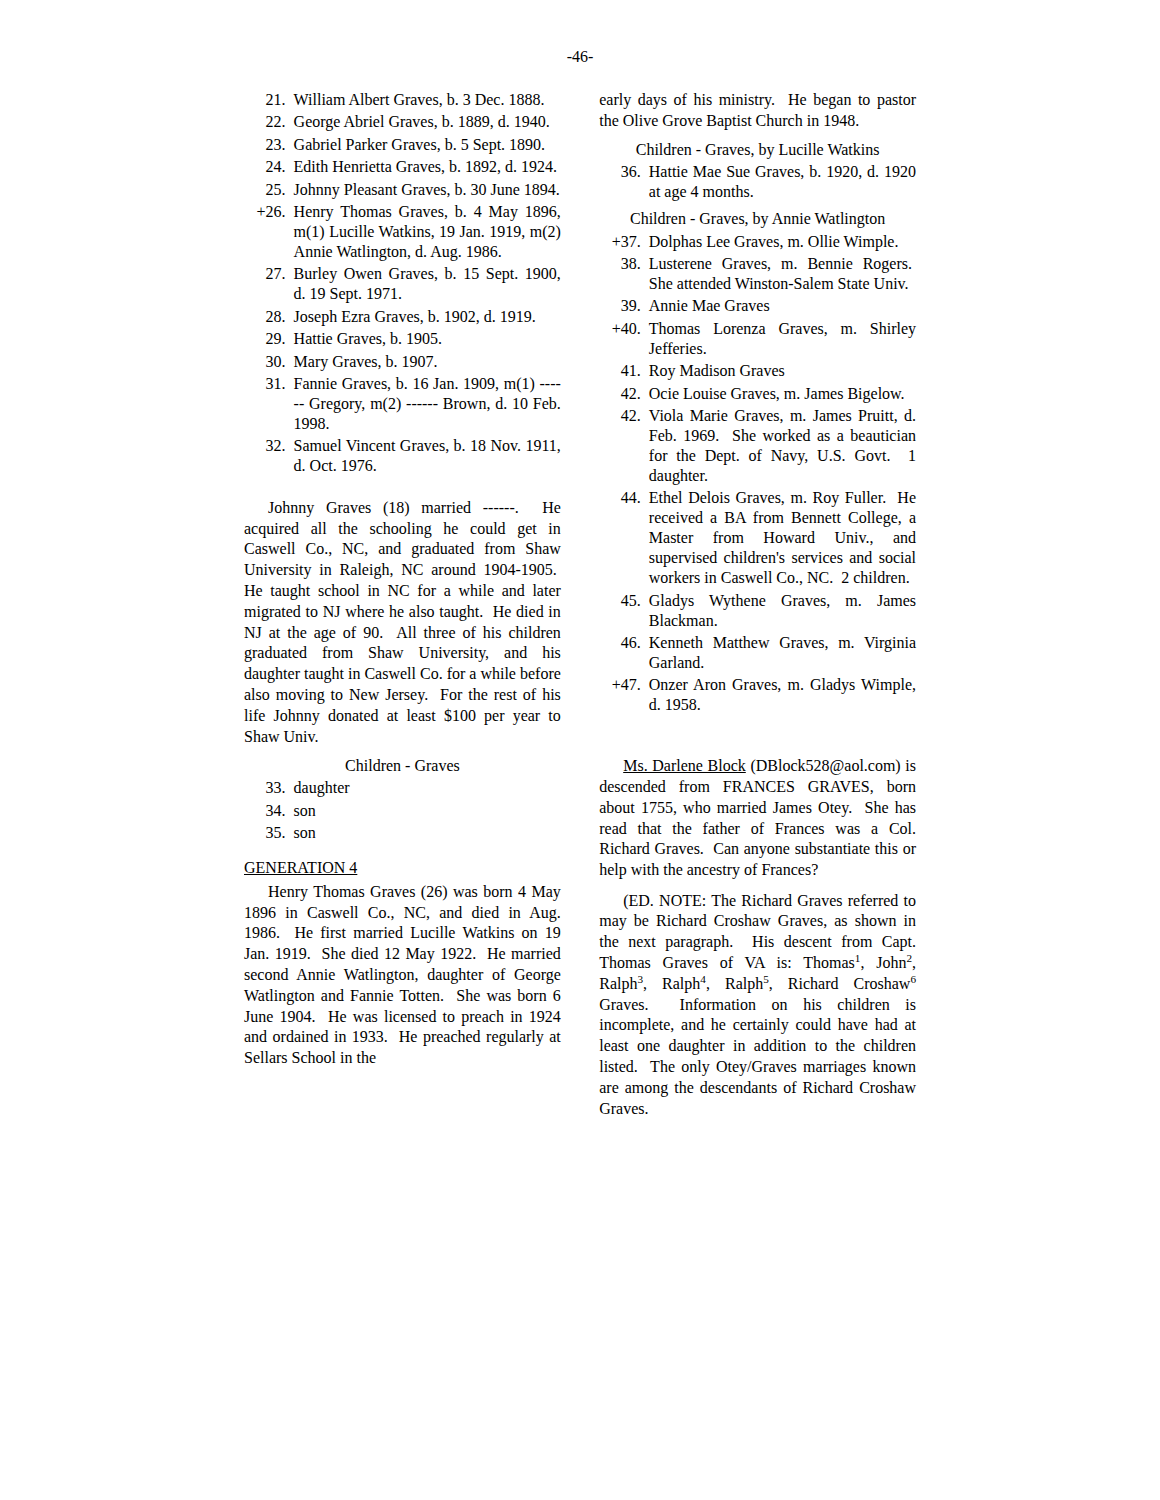-46-
21. William Albert Graves, b. 3 Dec. 1888.
22. George Abriel Graves, b. 1889, d. 1940.
23. Gabriel Parker Graves, b. 5 Sept. 1890.
24. Edith Henrietta Graves, b. 1892, d. 1924.
25. Johnny Pleasant Graves, b. 30 June 1894.
+26. Henry Thomas Graves, b. 4 May 1896, m(1) Lucille Watkins, 19 Jan. 1919, m(2) Annie Watlington, d. Aug. 1986.
27. Burley Owen Graves, b. 15 Sept. 1900, d. 19 Sept. 1971.
28. Joseph Ezra Graves, b. 1902, d. 1919.
29. Hattie Graves, b. 1905.
30. Mary Graves, b. 1907.
31. Fannie Graves, b. 16 Jan. 1909, m(1) ------ Gregory, m(2) ------ Brown, d. 10 Feb. 1998.
32. Samuel Vincent Graves, b. 18 Nov. 1911, d. Oct. 1976.
Johnny Graves (18) married ------. He acquired all the schooling he could get in Caswell Co., NC, and graduated from Shaw University in Raleigh, NC around 1904-1905. He taught school in NC for a while and later migrated to NJ where he also taught. He died in NJ at the age of 90. All three of his children graduated from Shaw University, and his daughter taught in Caswell Co. for a while before also moving to New Jersey. For the rest of his life Johnny donated at least $100 per year to Shaw Univ.
Children - Graves
33. daughter
34. son
35. son
GENERATION 4
Henry Thomas Graves (26) was born 4 May 1896 in Caswell Co., NC, and died in Aug. 1986. He first married Lucille Watkins on 19 Jan. 1919. She died 12 May 1922. He married second Annie Watlington, daughter of George Watlington and Fannie Totten. She was born 6 June 1904. He was licensed to preach in 1924 and ordained in 1933. He preached regularly at Sellars School in the
early days of his ministry. He began to pastor the Olive Grove Baptist Church in 1948.
Children - Graves, by Lucille Watkins
36. Hattie Mae Sue Graves, b. 1920, d. 1920 at age 4 months.
Children - Graves, by Annie Watlington
+37. Dolphas Lee Graves, m. Ollie Wimple.
38. Lusterene Graves, m. Bennie Rogers. She attended Winston-Salem State Univ.
39. Annie Mae Graves
+40. Thomas Lorenza Graves, m. Shirley Jefferies.
41. Roy Madison Graves
42. Ocie Louise Graves, m. James Bigelow.
42. Viola Marie Graves, m. James Pruitt, d. Feb. 1969. She worked as a beautician for the Dept. of Navy, U.S. Govt. 1 daughter.
44. Ethel Delois Graves, m. Roy Fuller. He received a BA from Bennett College, a Master from Howard Univ., and supervised children's services and social workers in Caswell Co., NC. 2 children.
45. Gladys Wythene Graves, m. James Blackman.
46. Kenneth Matthew Graves, m. Virginia Garland.
+47. Onzer Aron Graves, m. Gladys Wimple, d. 1958.
Ms. Darlene Block (DBlock528@aol.com) is descended from FRANCES GRAVES, born about 1755, who married James Otey. She has read that the father of Frances was a Col. Richard Graves. Can anyone substantiate this or help with the ancestry of Frances?
(ED. NOTE: The Richard Graves referred to may be Richard Croshaw Graves, as shown in the next paragraph. His descent from Capt. Thomas Graves of VA is: Thomas1, John2, Ralph3, Ralph4, Ralph5, Richard Croshaw6 Graves. Information on his children is incomplete, and he certainly could have had at least one daughter in addition to the children listed. The only Otey/Graves marriages known are among the descendants of Richard Croshaw Graves.